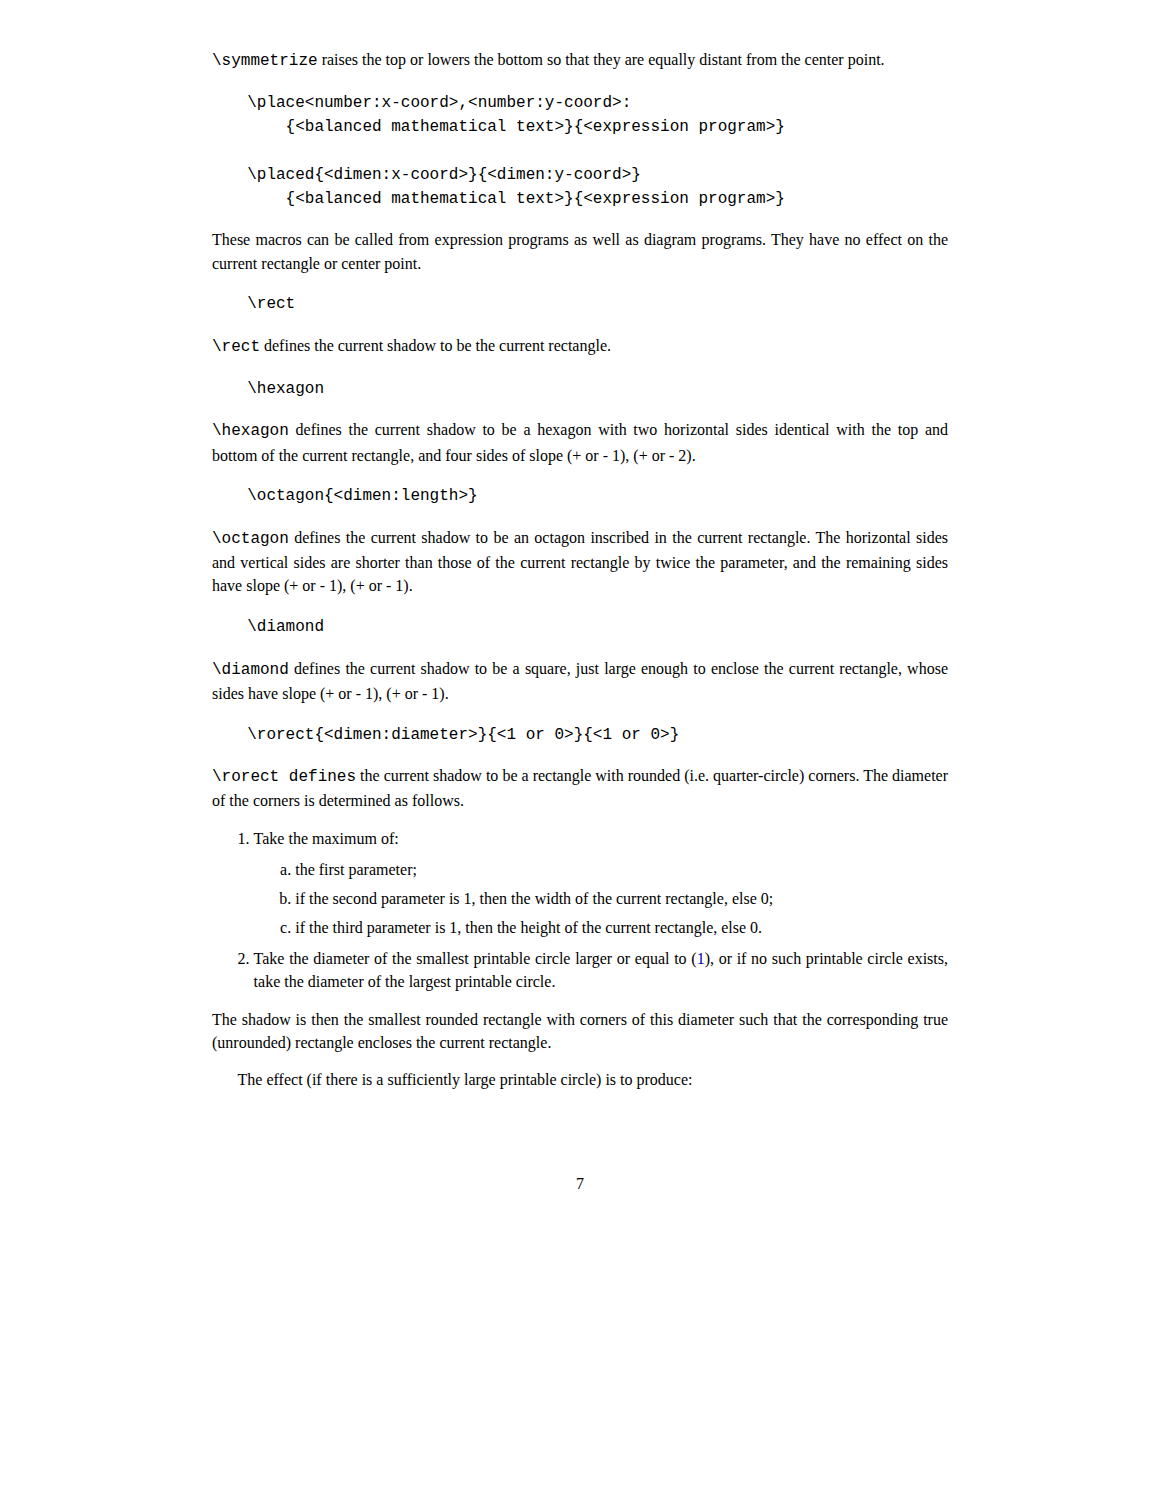\symmetrize raises the top or lowers the bottom so that they are equally distant from the center point.
\place<number:x-coord>,<number:y-coord>:
    {<balanced mathematical text>}{<expression program>}

\placed{<dimen:x-coord>}{<dimen:y-coord>}
    {<balanced mathematical text>}{<expression program>}
These macros can be called from expression programs as well as diagram programs. They have no effect on the current rectangle or center point.
\rect
\rect defines the current shadow to be the current rectangle.
\hexagon
\hexagon defines the current shadow to be a hexagon with two horizontal sides identical with the top and bottom of the current rectangle, and four sides of slope (+ or - 1), (+ or - 2).
\octagon{<dimen:length>}
\octagon defines the current shadow to be an octagon inscribed in the current rectangle. The horizontal sides and vertical sides are shorter than those of the current rectangle by twice the parameter, and the remaining sides have slope (+ or - 1), (+ or - 1).
\diamond
\diamond defines the current shadow to be a square, just large enough to enclose the current rectangle, whose sides have slope (+ or - 1), (+ or - 1).
\rorect{<dimen:diameter>}{<1 or 0>}{<1 or 0>}
\rorect defines the current shadow to be a rectangle with rounded (i.e. quarter-circle) corners. The diameter of the corners is determined as follows.
Take the maximum of:
the first parameter;
if the second parameter is 1, then the width of the current rectangle, else 0;
if the third parameter is 1, then the height of the current rectangle, else 0.
Take the diameter of the smallest printable circle larger or equal to (1), or if no such printable circle exists, take the diameter of the largest printable circle.
The shadow is then the smallest rounded rectangle with corners of this diameter such that the corresponding true (unrounded) rectangle encloses the current rectangle.
The effect (if there is a sufficiently large printable circle) is to produce:
7